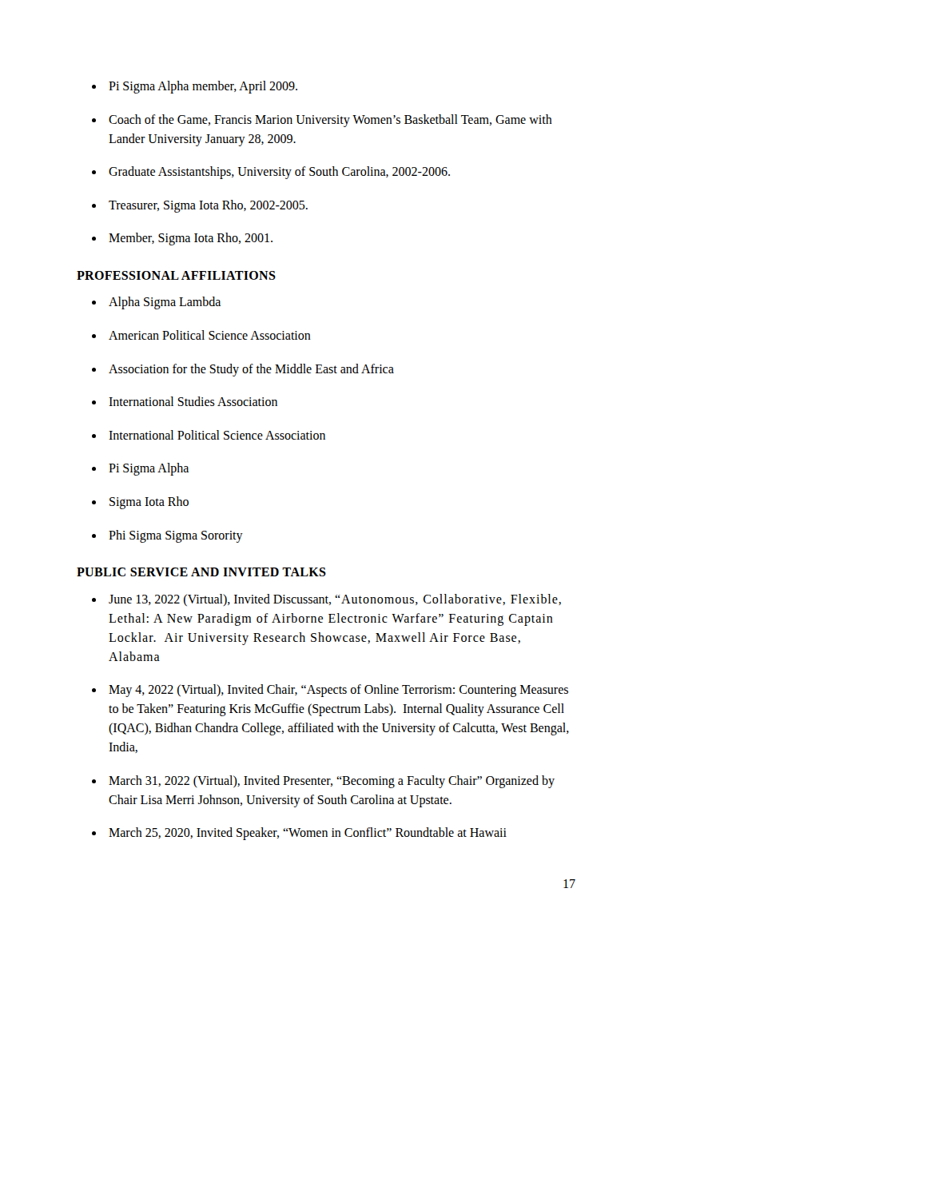Pi Sigma Alpha member, April 2009.
Coach of the Game, Francis Marion University Women’s Basketball Team, Game with Lander University January 28, 2009.
Graduate Assistantships, University of South Carolina, 2002-2006.
Treasurer, Sigma Iota Rho, 2002-2005.
Member, Sigma Iota Rho, 2001.
PROFESSIONAL AFFILIATIONS
Alpha Sigma Lambda
American Political Science Association
Association for the Study of the Middle East and Africa
International Studies Association
International Political Science Association
Pi Sigma Alpha
Sigma Iota Rho
Phi Sigma Sigma Sorority
PUBLIC SERVICE AND INVITED TALKS
June 13, 2022 (Virtual), Invited Discussant, “Autonomous, Collaborative, Flexible, Lethal: A New Paradigm of Airborne Electronic Warfare” Featuring Captain Locklar. Air University Research Showcase, Maxwell Air Force Base, Alabama
May 4, 2022 (Virtual), Invited Chair, “Aspects of Online Terrorism: Countering Measures to be Taken” Featuring Kris McGuffie (Spectrum Labs). Internal Quality Assurance Cell (IQAC), Bidhan Chandra College, affiliated with the University of Calcutta, West Bengal, India,
March 31, 2022 (Virtual), Invited Presenter, “Becoming a Faculty Chair” Organized by Chair Lisa Merri Johnson, University of South Carolina at Upstate.
March 25, 2020, Invited Speaker, “Women in Conflict” Roundtable at Hawaii
17